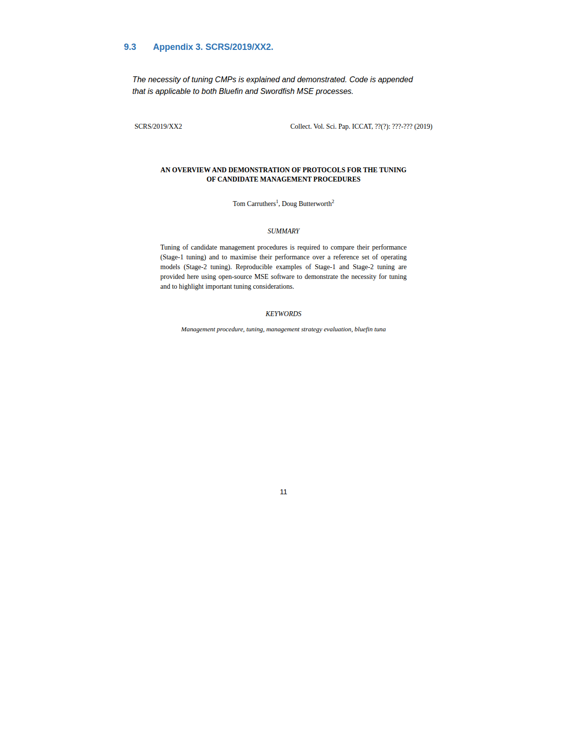9.3 Appendix 3. SCRS/2019/XX2.
The necessity of tuning CMPs is explained and demonstrated. Code is appended that is applicable to both Bluefin and Swordfish MSE processes.
SCRS/2019/XX2
Collect. Vol. Sci. Pap. ICCAT, ??(?): ???-??? (2019)
An overview and demonstration of protocols for the tuning of candidate management procedures
Tom Carruthers1, Doug Butterworth2
SUMMARY
Tuning of candidate management procedures is required to compare their performance (Stage-1 tuning) and to maximise their performance over a reference set of operating models (Stage-2 tuning). Reproducible examples of Stage-1 and Stage-2 tuning are provided here using open-source MSE software to demonstrate the necessity for tuning and to highlight important tuning considerations.
KEYWORDS
Management procedure, tuning, management strategy evaluation, bluefin tuna
11